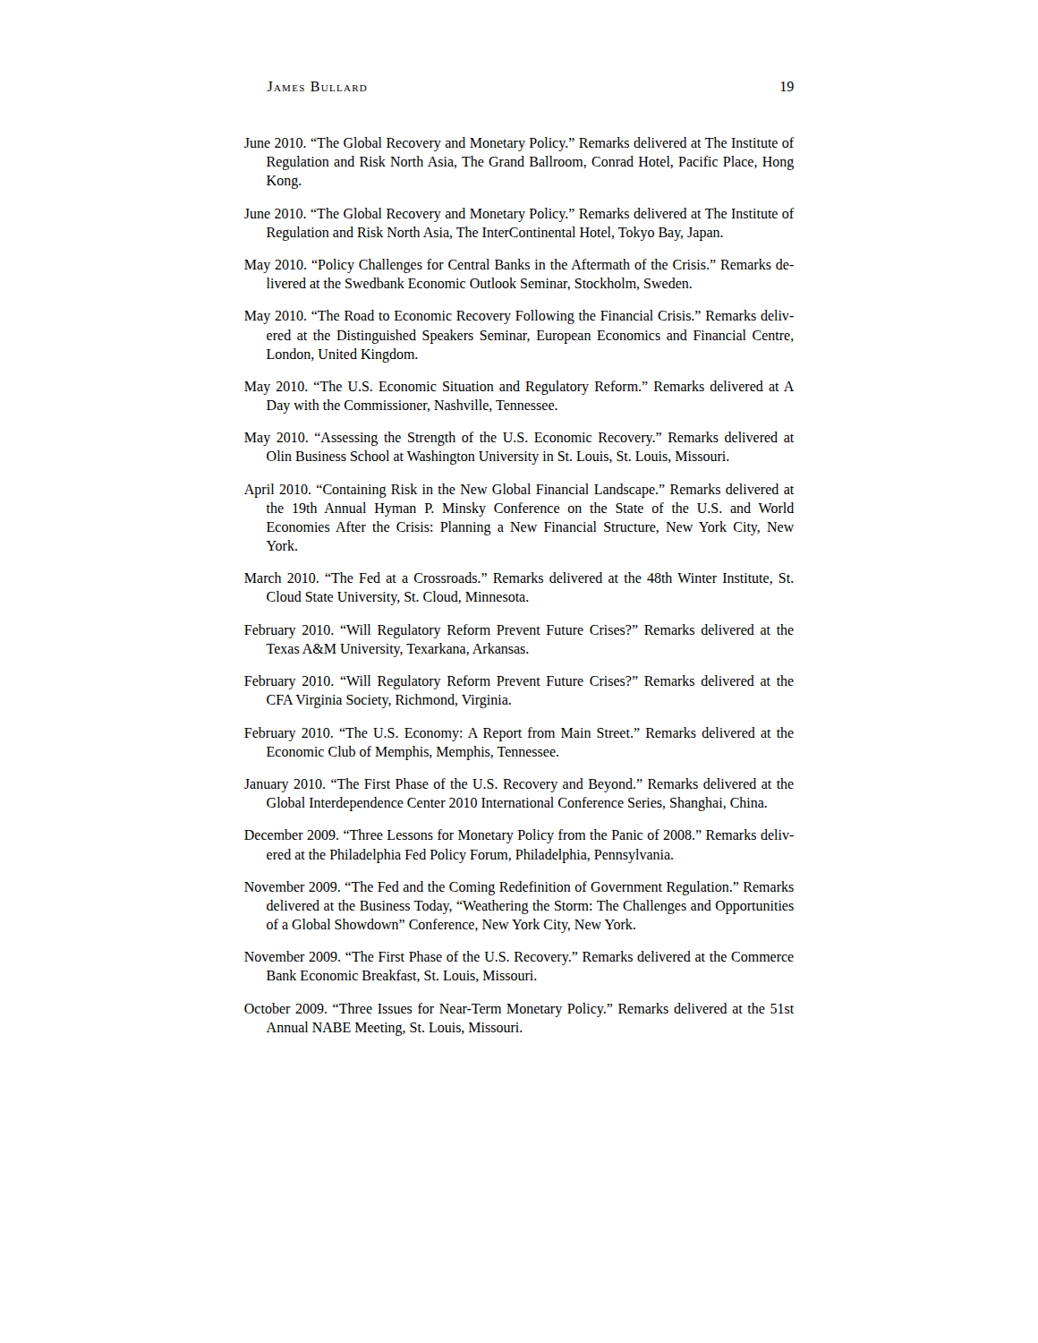James Bullard 19
June 2010. “The Global Recovery and Monetary Policy.” Remarks delivered at The Institute of Regulation and Risk North Asia, The Grand Ballroom, Conrad Hotel, Pacific Place, Hong Kong.
June 2010. “The Global Recovery and Monetary Policy.” Remarks delivered at The Institute of Regulation and Risk North Asia, The InterContinental Hotel, Tokyo Bay, Japan.
May 2010. “Policy Challenges for Central Banks in the Aftermath of the Crisis.” Remarks delivered at the Swedbank Economic Outlook Seminar, Stockholm, Sweden.
May 2010. “The Road to Economic Recovery Following the Financial Crisis.” Remarks delivered at the Distinguished Speakers Seminar, European Economics and Financial Centre, London, United Kingdom.
May 2010. “The U.S. Economic Situation and Regulatory Reform.” Remarks delivered at A Day with the Commissioner, Nashville, Tennessee.
May 2010. “Assessing the Strength of the U.S. Economic Recovery.” Remarks delivered at Olin Business School at Washington University in St. Louis, St. Louis, Missouri.
April 2010. “Containing Risk in the New Global Financial Landscape.” Remarks delivered at the 19th Annual Hyman P. Minsky Conference on the State of the U.S. and World Economies After the Crisis: Planning a New Financial Structure, New York City, New York.
March 2010. “The Fed at a Crossroads.” Remarks delivered at the 48th Winter Institute, St. Cloud State University, St. Cloud, Minnesota.
February 2010. “Will Regulatory Reform Prevent Future Crises?” Remarks delivered at the Texas A&M University, Texarkana, Arkansas.
February 2010. “Will Regulatory Reform Prevent Future Crises?” Remarks delivered at the CFA Virginia Society, Richmond, Virginia.
February 2010. “The U.S. Economy: A Report from Main Street.” Remarks delivered at the Economic Club of Memphis, Memphis, Tennessee.
January 2010. “The First Phase of the U.S. Recovery and Beyond.” Remarks delivered at the Global Interdependence Center 2010 International Conference Series, Shanghai, China.
December 2009. “Three Lessons for Monetary Policy from the Panic of 2008.” Remarks delivered at the Philadelphia Fed Policy Forum, Philadelphia, Pennsylvania.
November 2009. “The Fed and the Coming Redefinition of Government Regulation.” Remarks delivered at the Business Today, “Weathering the Storm: The Challenges and Opportunities of a Global Showdown” Conference, New York City, New York.
November 2009. “The First Phase of the U.S. Recovery.” Remarks delivered at the Commerce Bank Economic Breakfast, St. Louis, Missouri.
October 2009. “Three Issues for Near-Term Monetary Policy.” Remarks delivered at the 51st Annual NABE Meeting, St. Louis, Missouri.